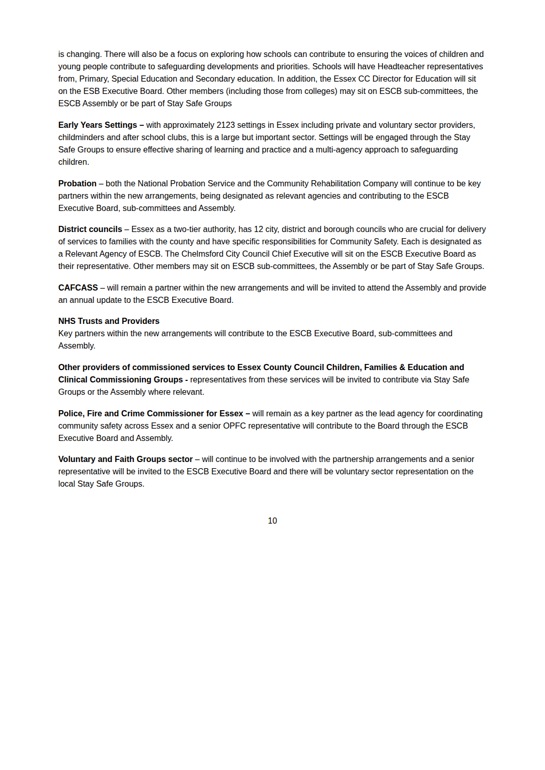is changing. There will also be a focus on exploring how schools can contribute to ensuring the voices of children and young people contribute to safeguarding developments and priorities. Schools will have Headteacher representatives from, Primary, Special Education and Secondary education. In addition, the Essex CC Director for Education will sit on the ESB Executive Board. Other members (including those from colleges) may sit on ESCB sub-committees, the ESCB Assembly or be part of Stay Safe Groups
Early Years Settings – with approximately 2123 settings in Essex including private and voluntary sector providers, childminders and after school clubs, this is a large but important sector. Settings will be engaged through the Stay Safe Groups to ensure effective sharing of learning and practice and a multi-agency approach to safeguarding children.
Probation – both the National Probation Service and the Community Rehabilitation Company will continue to be key partners within the new arrangements, being designated as relevant agencies and contributing to the ESCB Executive Board, sub-committees and Assembly.
District councils – Essex as a two-tier authority, has 12 city, district and borough councils who are crucial for delivery of services to families with the county and have specific responsibilities for Community Safety. Each is designated as a Relevant Agency of ESCB. The Chelmsford City Council Chief Executive will sit on the ESCB Executive Board as their representative. Other members may sit on ESCB sub-committees, the Assembly or be part of Stay Safe Groups.
CAFCASS – will remain a partner within the new arrangements and will be invited to attend the Assembly and provide an annual update to the ESCB Executive Board.
NHS Trusts and Providers
Key partners within the new arrangements will contribute to the ESCB Executive Board, sub-committees and Assembly.
Other providers of commissioned services to Essex County Council Children, Families & Education and Clinical Commissioning Groups - representatives from these services will be invited to contribute via Stay Safe Groups or the Assembly where relevant.
Police, Fire and Crime Commissioner for Essex – will remain as a key partner as the lead agency for coordinating community safety across Essex and a senior OPFC representative will contribute to the Board through the ESCB Executive Board and Assembly.
Voluntary and Faith Groups sector – will continue to be involved with the partnership arrangements and a senior representative will be invited to the ESCB Executive Board and there will be voluntary sector representation on the local Stay Safe Groups.
10